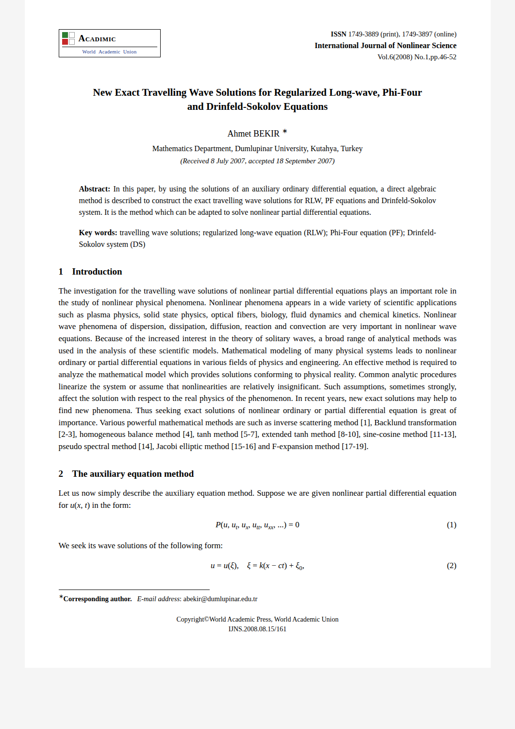Acadimic
World Academic Union
ISSN 1749-3889 (print), 1749-3897 (online)
International Journal of Nonlinear Science
Vol.6(2008) No.1,pp.46-52
New Exact Travelling Wave Solutions for Regularized Long-wave, Phi-Four
and Drinfeld-Sokolov Equations
Ahmet BEKIR ∗
Mathematics Department, Dumlupinar University, Kutahya, Turkey
(Received 8 July 2007, accepted 18 September 2007)
Abstract: In this paper, by using the solutions of an auxiliary ordinary differential equation, a direct algebraic method is described to construct the exact travelling wave solutions for RLW, PF equations and Drinfeld-Sokolov system. It is the method which can be adapted to solve nonlinear partial differential equations.
Key words: travelling wave solutions; regularized long-wave equation (RLW); Phi-Four equation (PF); Drinfeld-Sokolov system (DS)
1 Introduction
The investigation for the travelling wave solutions of nonlinear partial differential equations plays an important role in the study of nonlinear physical phenomena. Nonlinear phenomena appears in a wide variety of scientific applications such as plasma physics, solid state physics, optical fibers, biology, fluid dynamics and chemical kinetics. Nonlinear wave phenomena of dispersion, dissipation, diffusion, reaction and convection are very important in nonlinear wave equations. Because of the increased interest in the theory of solitary waves, a broad range of analytical methods was used in the analysis of these scientific models. Mathematical modeling of many physical systems leads to nonlinear ordinary or partial differential equations in various fields of physics and engineering. An effective method is required to analyze the mathematical model which provides solutions conforming to physical reality. Common analytic procedures linearize the system or assume that nonlinearities are relatively insignificant. Such assumptions, sometimes strongly, affect the solution with respect to the real physics of the phenomenon. In recent years, new exact solutions may help to find new phenomena. Thus seeking exact solutions of nonlinear ordinary or partial differential equation is great of importance. Various powerful mathematical methods are such as inverse scattering method [1], Backlund transformation [2-3], homogeneous balance method [4], tanh method [5-7], extended tanh method [8-10], sine-cosine method [11-13], pseudo spectral method [14], Jacobi elliptic method [15-16] and F-expansion method [17-19].
2 The auxiliary equation method
Let us now simply describe the auxiliary equation method. Suppose we are given nonlinear partial differential equation for u(x, t) in the form:
P(u, ut, ux, utt, uxx, ...) = 0
(1)
We seek its wave solutions of the following form:
u = u(ξ), ξ = k(x − ct) + ξ0,
(2)
∗Corresponding author. E-mail address: abekir@dumlupinar.edu.tr
Copyright©World Academic Press, World Academic Union
IJNS.2008.08.15/161